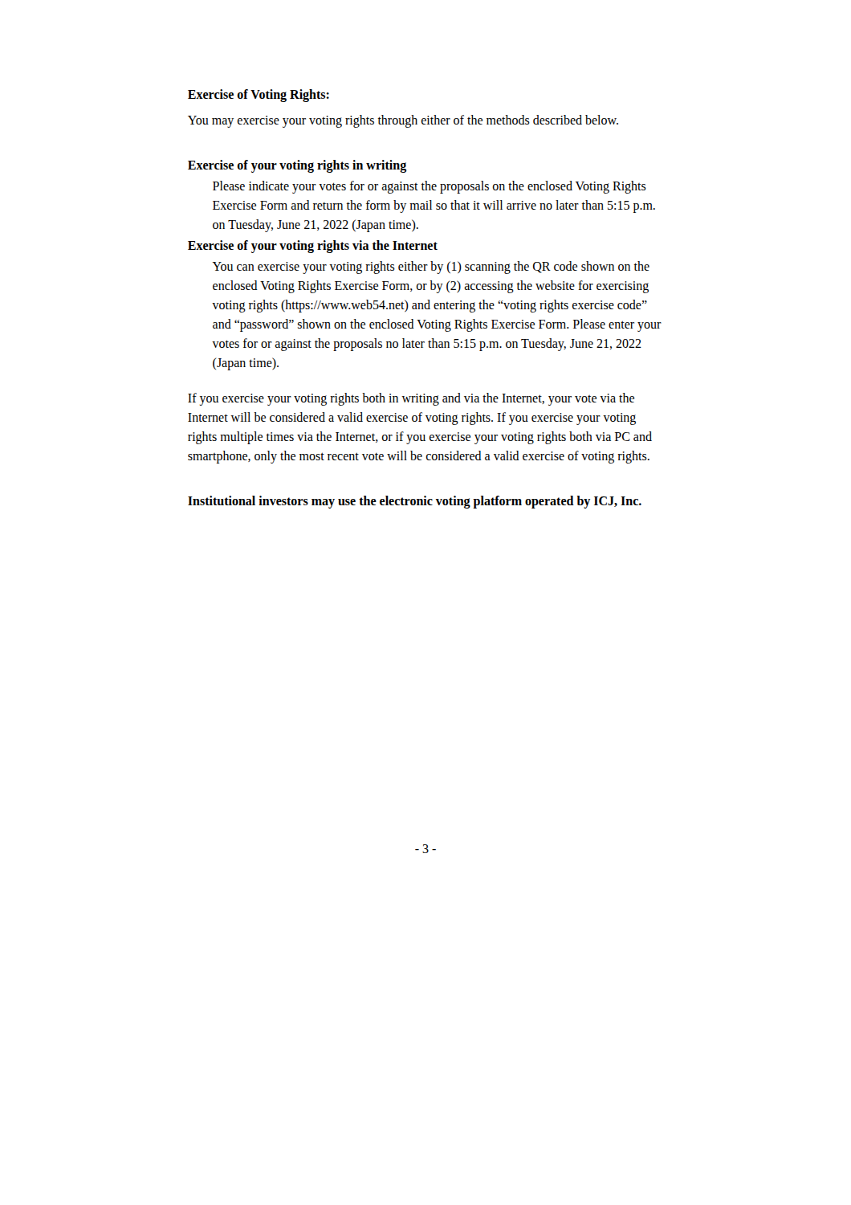Exercise of Voting Rights:
You may exercise your voting rights through either of the methods described below.
Exercise of your voting rights in writing
Please indicate your votes for or against the proposals on the enclosed Voting Rights Exercise Form and return the form by mail so that it will arrive no later than 5:15 p.m. on Tuesday, June 21, 2022 (Japan time).
Exercise of your voting rights via the Internet
You can exercise your voting rights either by (1) scanning the QR code shown on the enclosed Voting Rights Exercise Form, or by (2) accessing the website for exercising voting rights (https://www.web54.net) and entering the “voting rights exercise code” and “password” shown on the enclosed Voting Rights Exercise Form. Please enter your votes for or against the proposals no later than 5:15 p.m. on Tuesday, June 21, 2022 (Japan time).
If you exercise your voting rights both in writing and via the Internet, your vote via the Internet will be considered a valid exercise of voting rights. If you exercise your voting rights multiple times via the Internet, or if you exercise your voting rights both via PC and smartphone, only the most recent vote will be considered a valid exercise of voting rights.
Institutional investors may use the electronic voting platform operated by ICJ, Inc.
- 3 -